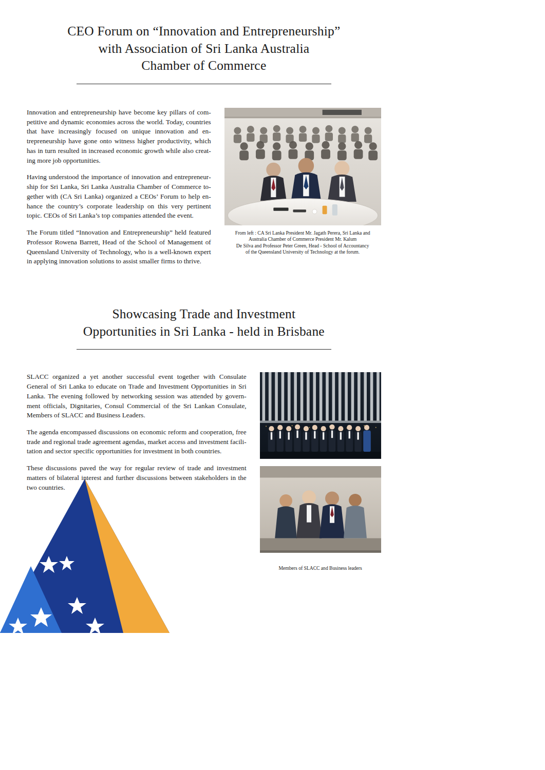CEO Forum on “Innovation and Entrepreneurship”
with Association of Sri Lanka Australia
Chamber of Commerce
Innovation and entrepreneurship have become key pillars of competitive and dynamic economies across the world. Today, countries that have increasingly focused on unique innovation and entrepreneurship have gone onto witness higher productivity, which has in turn resulted in increased economic growth while also creating more job opportunities.
Having understood the importance of innovation and entrepreneurship for Sri Lanka, Sri Lanka Australia Chamber of Commerce together with (CA Sri Lanka) organized a CEOs’ Forum to help enhance the country’s corporate leadership on this very pertinent topic. CEOs of Sri Lanka’s top companies attended the event.
The Forum titled “Innovation and Entrepreneurship” held featured Professor Rowena Barrett, Head of the School of Management of Queensland University of Technology, who is a well-known expert in applying innovation solutions to assist smaller firms to thrive.
From left : CA Sri Lanka President Mr. Jagath Perera, Sri Lanka and
Australia Chamber of Commerce President Mr. Kalum
De Silva and Professor Peter Green, Head - School of Accountancy
of the Queensland University of Technology at the forum.
Showcasing Trade and Investment
Opportunities in Sri Lanka - held in Brisbane
SLACC organized a yet another successful event together with Consulate General of Sri Lanka to educate on Trade and Investment Opportunities in Sri Lanka. The evening followed by networking session was attended by government officials, Dignitaries, Consul Commercial of the Sri Lankan Consulate, Members of SLACC and Business Leaders.
The agenda encompassed discussions on economic reform and cooperation, free trade and regional trade agreement agendas, market access and investment facilitation and sector specific opportunities for investment in both countries.
These discussions paved the way for regular review of trade and investment matters of bilateral interest and further discussions between stakeholders in the two countries.
Members of SLACC and Business leaders